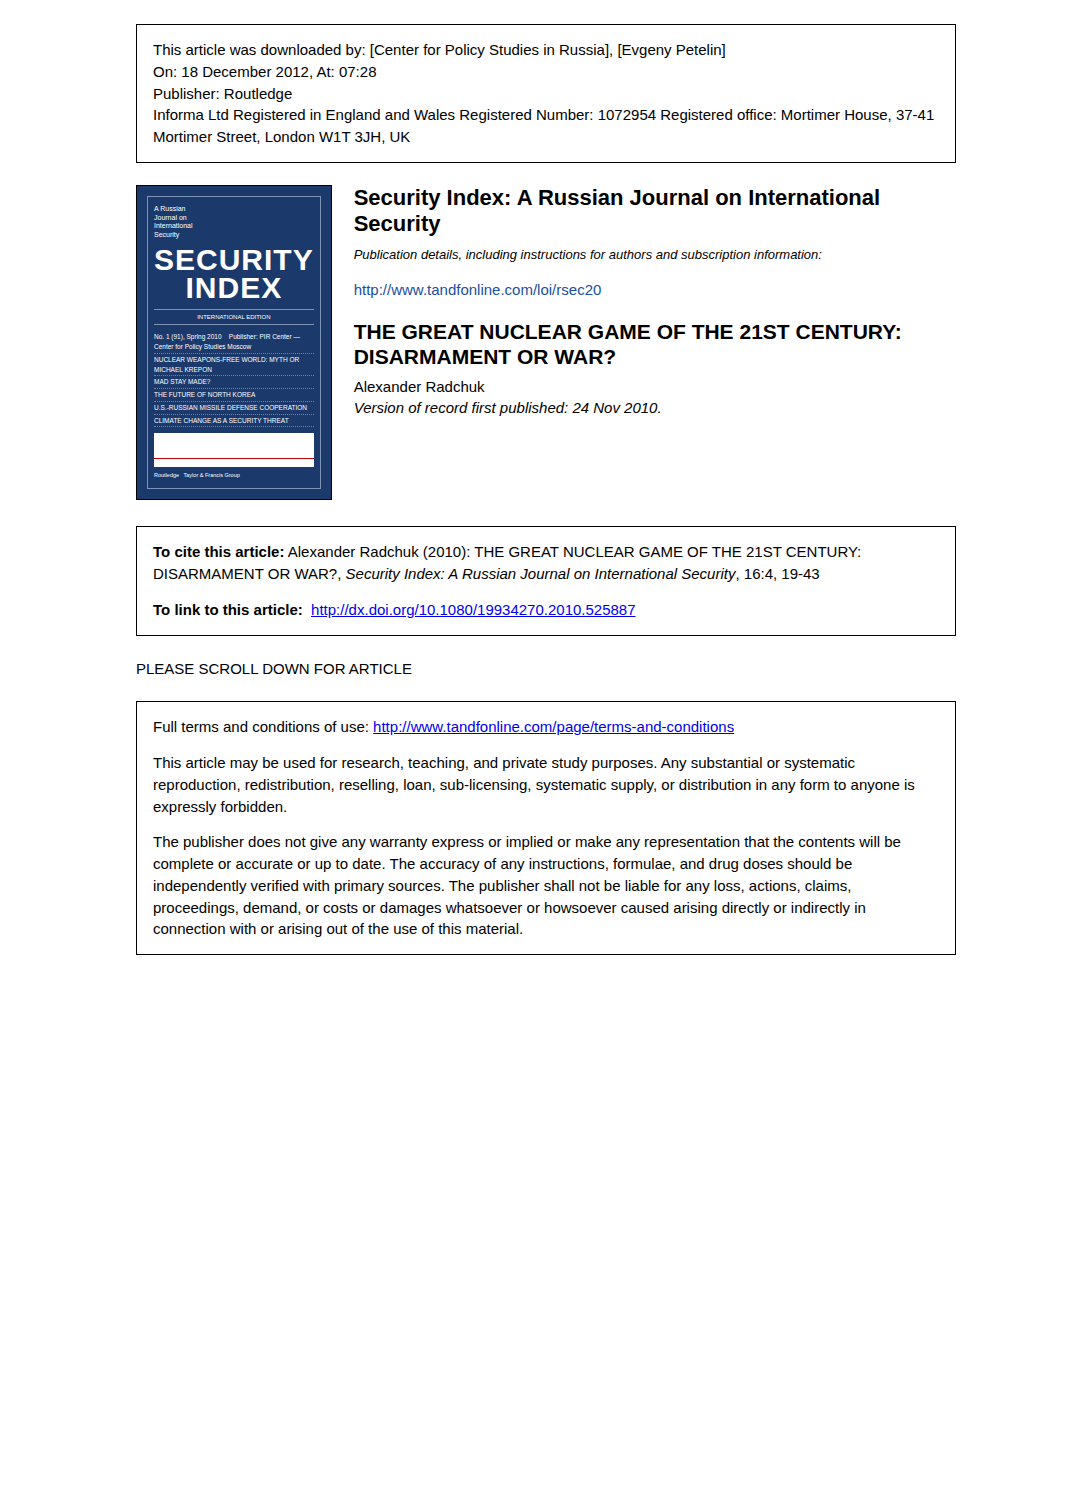This article was downloaded by: [Center for Policy Studies in Russia], [Evgeny Petelin]
On: 18 December 2012, At: 07:28
Publisher: Routledge
Informa Ltd Registered in England and Wales Registered Number: 1072954 Registered office: Mortimer House, 37-41 Mortimer Street, London W1T 3JH, UK
A Russian
Journal on
International
Security
SECURITY INDEX
INTERNATIONAL EDITION
No. 1 (91), Spring 2010 Publisher: PIR Center — Center for Policy Studies Moscow
NUCLEAR WEAPONS-FREE WORLD: MYTH OR MICHAEL KREPON
MAD STAY MADE?
THE FUTURE OF NORTH KOREA
U.S.-RUSSIAN MISSILE DEFENSE COOPERATION
CLIMATE CHANGE AS A SECURITY THREAT
Routledge Taylor & Francis Group
Security Index: A Russian Journal on International Security
Publication details, including instructions for authors and subscription information:
http://www.tandfonline.com/loi/rsec20
THE GREAT NUCLEAR GAME OF THE 21ST CENTURY: DISARMAMENT OR WAR?
Alexander Radchuk
Version of record first published: 24 Nov 2010.
To cite this article: Alexander Radchuk (2010): THE GREAT NUCLEAR GAME OF THE 21ST CENTURY: DISARMAMENT OR WAR?, Security Index: A Russian Journal on International Security, 16:4, 19-43
To link to this article: http://dx.doi.org/10.1080/19934270.2010.525887
PLEASE SCROLL DOWN FOR ARTICLE
Full terms and conditions of use: http://www.tandfonline.com/page/terms-and-conditions
This article may be used for research, teaching, and private study purposes. Any substantial or systematic reproduction, redistribution, reselling, loan, sub-licensing, systematic supply, or distribution in any form to anyone is expressly forbidden.
The publisher does not give any warranty express or implied or make any representation that the contents will be complete or accurate or up to date. The accuracy of any instructions, formulae, and drug doses should be independently verified with primary sources. The publisher shall not be liable for any loss, actions, claims, proceedings, demand, or costs or damages whatsoever or howsoever caused arising directly or indirectly in connection with or arising out of the use of this material.